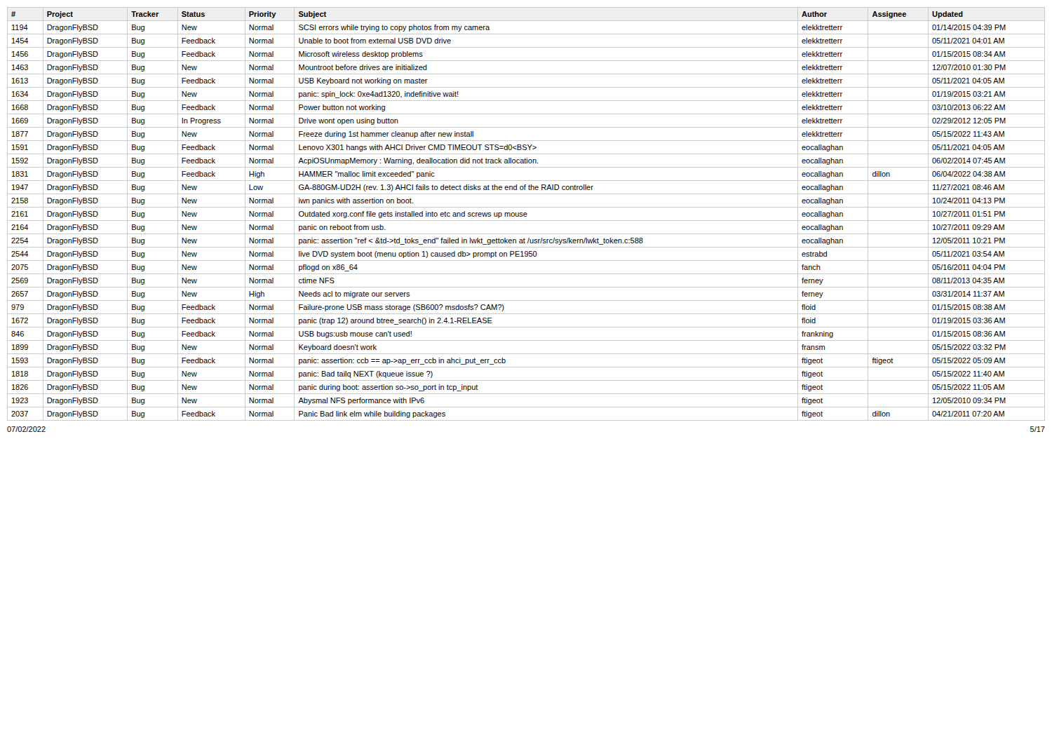| # | Project | Tracker | Status | Priority | Subject | Author | Assignee | Updated |
| --- | --- | --- | --- | --- | --- | --- | --- | --- |
| 1194 | DragonFlyBSD | Bug | New | Normal | SCSI errors while trying to copy photos from my camera | elekktretterr | | 01/14/2015 04:39 PM |
| 1454 | DragonFlyBSD | Bug | Feedback | Normal | Unable to boot from external USB DVD drive | elekktretterr | | 05/11/2021 04:01 AM |
| 1456 | DragonFlyBSD | Bug | Feedback | Normal | Microsoft wireless desktop problems | elekktretterr | | 01/15/2015 08:34 AM |
| 1463 | DragonFlyBSD | Bug | New | Normal | Mountroot before drives are initialized | elekktretterr | | 12/07/2010 01:30 PM |
| 1613 | DragonFlyBSD | Bug | Feedback | Normal | USB Keyboard not working on master | elekktretterr | | 05/11/2021 04:05 AM |
| 1634 | DragonFlyBSD | Bug | New | Normal | panic: spin_lock: 0xe4ad1320, indefinitive wait! | elekktretterr | | 01/19/2015 03:21 AM |
| 1668 | DragonFlyBSD | Bug | Feedback | Normal | Power button not working | elekktretterr | | 03/10/2013 06:22 AM |
| 1669 | DragonFlyBSD | Bug | In Progress | Normal | Drive wont open using button | elekktretterr | | 02/29/2012 12:05 PM |
| 1877 | DragonFlyBSD | Bug | New | Normal | Freeze during 1st hammer cleanup after new install | elekktretterr | | 05/15/2022 11:43 AM |
| 1591 | DragonFlyBSD | Bug | Feedback | Normal | Lenovo X301 hangs with AHCI Driver CMD TIMEOUT STS=d0<BSY> | eocallaghan | | 05/11/2021 04:05 AM |
| 1592 | DragonFlyBSD | Bug | Feedback | Normal | AcpiOSUnmapMemory : Warning, deallocation did not track allocation. | eocallaghan | | 06/02/2014 07:45 AM |
| 1831 | DragonFlyBSD | Bug | Feedback | High | HAMMER "malloc limit exceeded" panic | eocallaghan | dillon | 06/04/2022 04:38 AM |
| 1947 | DragonFlyBSD | Bug | New | Low | GA-880GM-UD2H (rev. 1.3) AHCI fails to detect disks at the end of the RAID controller | eocallaghan | | 11/27/2021 08:46 AM |
| 2158 | DragonFlyBSD | Bug | New | Normal | iwn panics with assertion on boot. | eocallaghan | | 10/24/2011 04:13 PM |
| 2161 | DragonFlyBSD | Bug | New | Normal | Outdated xorg.conf file gets installed into etc and screws up mouse | eocallaghan | | 10/27/2011 01:51 PM |
| 2164 | DragonFlyBSD | Bug | New | Normal | panic on reboot from usb. | eocallaghan | | 10/27/2011 09:29 AM |
| 2254 | DragonFlyBSD | Bug | New | Normal | panic: assertion "ref < &td->td_toks_end" failed in lwkt_gettoken at /usr/src/sys/kern/lwkt_token.c:588 | eocallaghan | | 12/05/2011 10:21 PM |
| 2544 | DragonFlyBSD | Bug | New | Normal | live DVD system boot (menu option 1) caused db> prompt on PE1950 | estrabd | | 05/11/2021 03:54 AM |
| 2075 | DragonFlyBSD | Bug | New | Normal | pflogd on x86_64 | fanch | | 05/16/2011 04:04 PM |
| 2569 | DragonFlyBSD | Bug | New | Normal | ctime NFS | ferney | | 08/11/2013 04:35 AM |
| 2657 | DragonFlyBSD | Bug | New | High | Needs acl to migrate our servers | ferney | | 03/31/2014 11:37 AM |
| 979 | DragonFlyBSD | Bug | Feedback | Normal | Failure-prone USB mass storage (SB600? msdosfs? CAM?) | floid | | 01/15/2015 08:38 AM |
| 1672 | DragonFlyBSD | Bug | Feedback | Normal | panic (trap 12) around btree_search() in 2.4.1-RELEASE | floid | | 01/19/2015 03:36 AM |
| 846 | DragonFlyBSD | Bug | Feedback | Normal | USB bugs:usb mouse can't used! | frankning | | 01/15/2015 08:36 AM |
| 1899 | DragonFlyBSD | Bug | New | Normal | Keyboard doesn't work | fransm | | 05/15/2022 03:32 PM |
| 1593 | DragonFlyBSD | Bug | Feedback | Normal | panic: assertion: ccb == ap->ap_err_ccb in ahci_put_err_ccb | ftigeot | ftigeot | 05/15/2022 05:09 AM |
| 1818 | DragonFlyBSD | Bug | New | Normal | panic: Bad tailq NEXT (kqueue issue ?) | ftigeot | | 05/15/2022 11:40 AM |
| 1826 | DragonFlyBSD | Bug | New | Normal | panic during boot: assertion so->so_port in tcp_input | ftigeot | | 05/15/2022 11:05 AM |
| 1923 | DragonFlyBSD | Bug | New | Normal | Abysmal NFS performance with IPv6 | ftigeot | | 12/05/2010 09:34 PM |
| 2037 | DragonFlyBSD | Bug | Feedback | Normal | Panic Bad link elm while building packages | ftigeot | dillon | 04/21/2011 07:20 AM |
07/02/2022 5/17